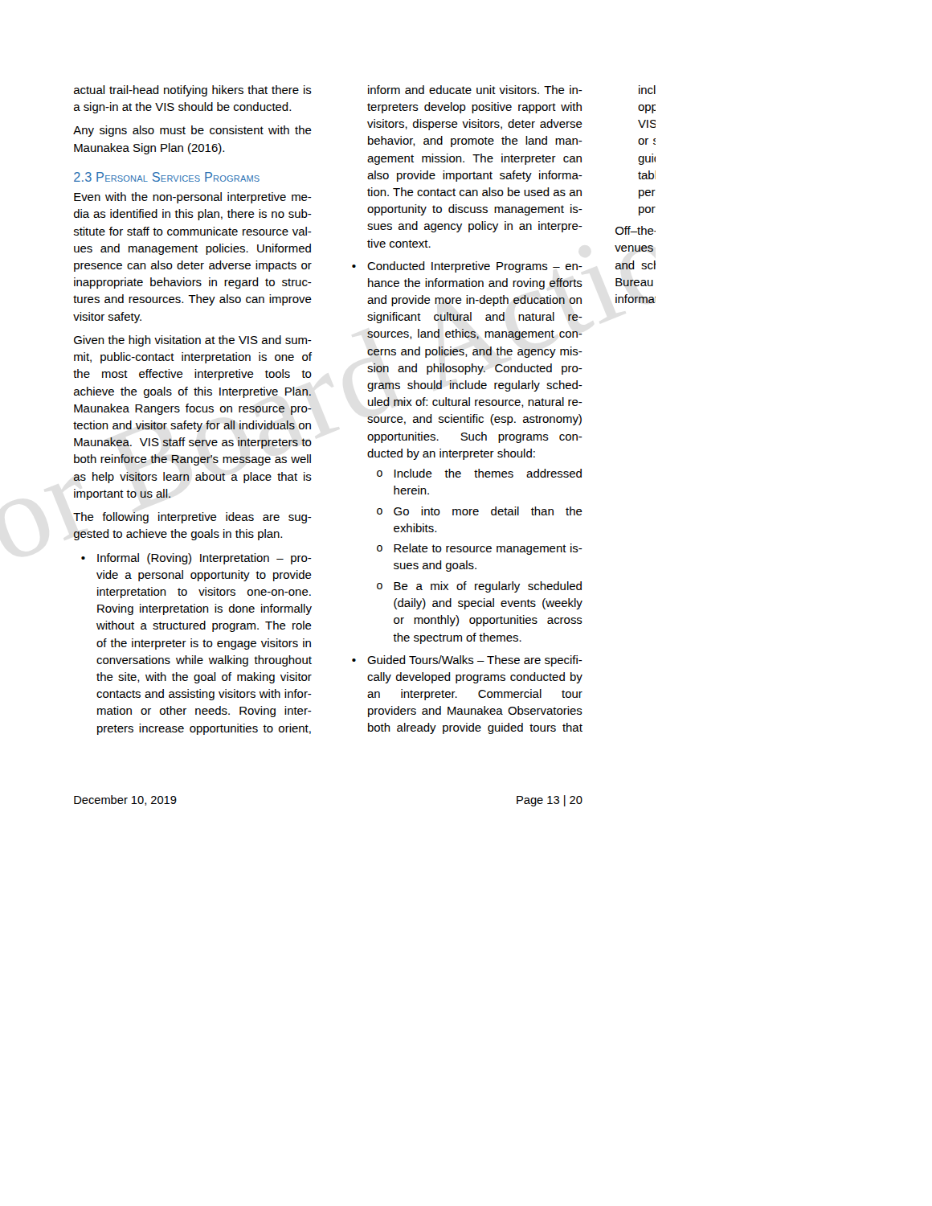For Board Action
actual trail-head notifying hikers that there is a sign-in at the VIS should be conducted.
Any signs also must be consistent with the Maunakea Sign Plan (2016).
2.3 Personal Services Programs
Even with the non-personal interpretive media as identified in this plan, there is no substitute for staff to communicate resource values and management policies. Uniformed presence can also deter adverse impacts or inappropriate behaviors in regard to structures and resources. They also can improve visitor safety.
Given the high visitation at the VIS and summit, public-contact interpretation is one of the most effective interpretive tools to achieve the goals of this Interpretive Plan. Maunakea Rangers focus on resource protection and visitor safety for all individuals on Maunakea. VIS staff serve as interpreters to both reinforce the Ranger's message as well as help visitors learn about a place that is important to us all.
The following interpretive ideas are suggested to achieve the goals in this plan.
Informal (Roving) Interpretation – provide a personal opportunity to provide interpretation to visitors one-on-one. Roving interpretation is done informally without a structured program. The role of the interpreter is to engage visitors in conversations while walking throughout the site, with the goal of making visitor contacts and assisting visitors with information or other needs. Roving interpreters increase opportunities to orient, inform and educate unit visitors. The interpreters develop positive rapport with visitors, disperse visitors, deter adverse behavior, and promote the land management mission. The interpreter can also provide important safety information. The contact can also be used as an opportunity to discuss management issues and agency policy in an interpretive context.
Conducted Interpretive Programs – enhance the information and roving efforts and provide more in-depth education on significant cultural and natural resources, land ethics, management concerns and policies, and the agency mission and philosophy. Conducted programs should include regularly scheduled mix of: cultural resource, natural resource, and scientific (esp. astronomy) opportunities. Such programs conducted by an interpreter should:
Include the themes addressed herein.
Go into more detail than the exhibits.
Relate to resource management issues and goals.
Be a mix of regularly scheduled (daily) and special events (weekly or monthly) opportunities across the spectrum of themes.
Guided Tours/Walks – These are specifically developed programs conducted by an interpreter. Commercial tour providers and Maunakea Observatories both already provide guided tours that include stops at the VIS. Notice of such opportunities should be available at the VIS and other locations. If a 'nature trail' or similar is ever developed in the area, guided walks by VIS staff should be established (consistent with resources and permitting requirements) along with opportunities for self-guided tours.
Off–the-mountain education and outreach venues include online, 'Imiloa, community and schools venues, Hawai'i Island Visitor Bureau and should provide similar public information.
December 10, 2019
Page 13 | 20